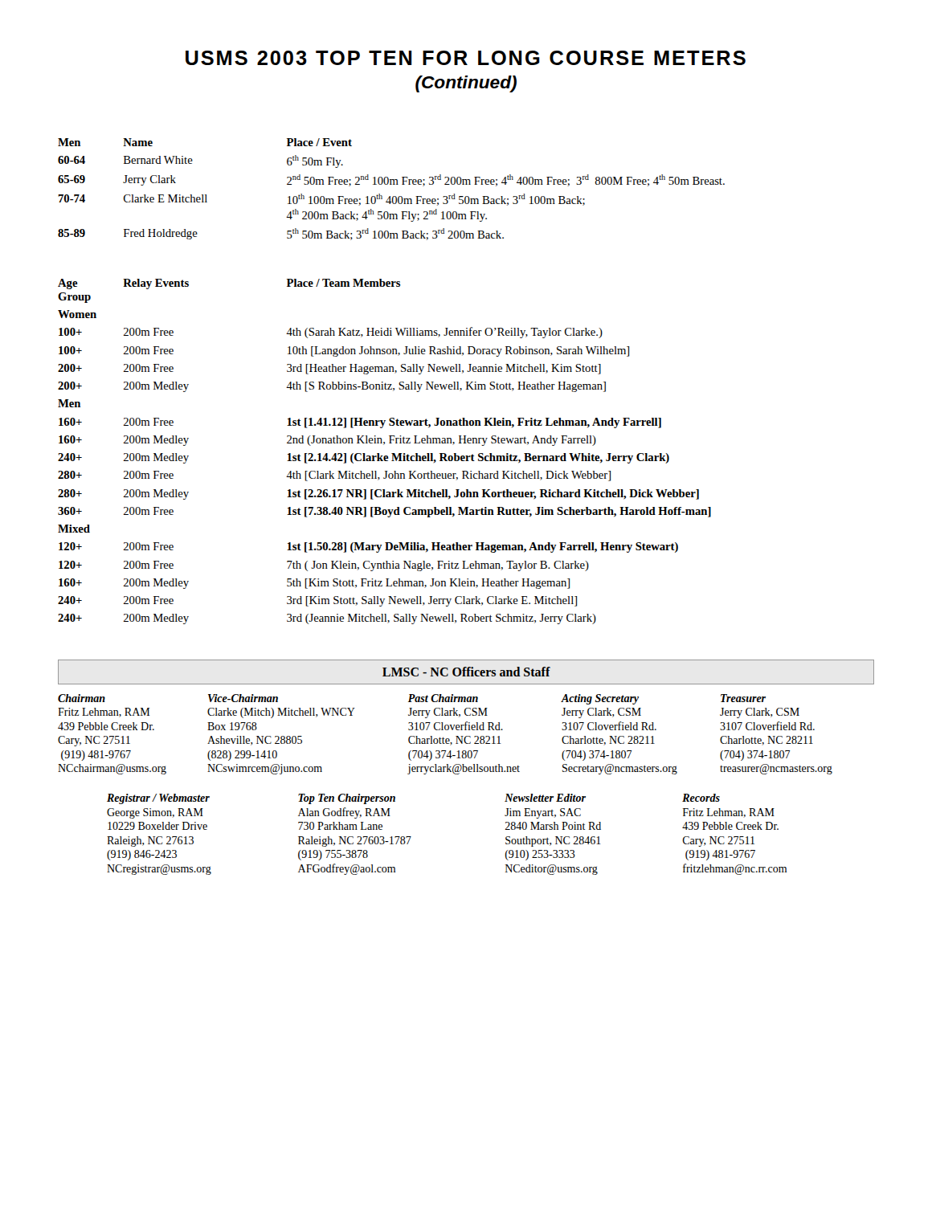USMS 2003 TOP TEN FOR LONG COURSE METERS
(Continued)
| Men | Name | Place / Event |
| 60-64 | Bernard White | 6 th 50m Fly. |
| 65-69 | Jerry Clark | 2 nd 50m Free; 2 nd 100m Free; 3 rd 200m Free; 4 th 400m Free; 3 rd 800M Free; 4 th 50m Breast. |
| 70-74 | Clarke E Mitchell | 10 th 100m Free; 10 th 400m Free; 3 rd 50m Back; 3 rd 100m Back; 4 th 200m Back; 4 th 50m Fly; 2 nd 100m Fly. |
| 85-89 | Fred Holdredge | 5 th 50m Back; 3 rd 100m Back; 3 rd 200m Back. |
| Age Group | Relay Events | Place / Team Members |
| Women | | |
| 100+ | 200m Free | 4th (Sarah Katz, Heidi Williams, Jennifer O’Reilly, Taylor Clarke.) |
| 100+ | 200m Free | 10th [Langdon Johnson, Julie Rashid, Doracy Robinson, Sarah Wilhelm] |
| 200+ | 200m Free | 3rd [Heather Hageman, Sally Newell, Jeannie Mitchell, Kim Stott] |
| 200+ | 200m Medley | 4th [S Robbins-Bonitz, Sally Newell, Kim Stott, Heather Hageman] |
| Men | | |
| 160+ | 200m Free | 1st [1.41.12] [Henry Stewart, Jonathon Klein, Fritz Lehman, Andy Farrell] |
| 160+ | 200m Medley | 2nd (Jonathon Klein, Fritz Lehman, Henry Stewart, Andy Farrell) |
| 240+ | 200m Medley | 1st [2.14.42] (Clarke Mitchell, Robert Schmitz, Bernard White, Jerry Clark) |
| 280+ | 200m Free | 4th [Clark Mitchell, John Kortheuer, Richard Kitchell, Dick Webber] |
| 280+ | 200m Medley | 1st [2.26.17 NR] [Clark Mitchell, John Kortheuer, Richard Kitchell, Dick Webber] |
| 360+ | 200m Free | 1st [7.38.40 NR] [Boyd Campbell, Martin Rutter, Jim Scherbarth, Harold Hoff-man] |
| Mixed | | |
| 120+ | 200m Free | 1st [1.50.28] (Mary DeMilia, Heather Hageman, Andy Farrell, Henry Stewart) |
| 120+ | 200m Free | 7th ( Jon Klein, Cynthia Nagle, Fritz Lehman, Taylor B. Clarke) |
| 160+ | 200m Medley | 5th [Kim Stott, Fritz Lehman, Jon Klein, Heather Hageman] |
| 240+ | 200m Free | 3rd [Kim Stott, Sally Newell, Jerry Clark, Clarke E. Mitchell] |
| 240+ | 200m Medley | 3rd (Jeannie Mitchell, Sally Newell, Robert Schmitz, Jerry Clark) |
LMSC - NC Officers and Staff
| Chairman | Vice-Chairman | Past Chairman | Acting Secretary | Treasurer |
| Fritz Lehman, RAM 439 Pebble Creek Dr. Cary, NC 27511 (919) 481-9767 NCchairman@usms.org | Clarke (Mitch) Mitchell, WNCY Box 19768 Asheville, NC 28805 (828) 299-1410 NCswimrcem@juno.com | Jerry Clark, CSM 3107 Cloverfield Rd. Charlotte, NC 28211 (704) 374-1807 jerryclark@bellsouth.net | Jerry Clark, CSM 3107 Cloverfield Rd. Charlotte, NC 28211 (704) 374-1807 Secretary@ncmasters.org | Jerry Clark, CSM 3107 Cloverfield Rd. Charlotte, NC 28211 (704) 374-1807 treasurer@ncmasters.org |
| Registrar / Webmaster | Top Ten Chairperson | Newsletter Editor | Records |
| George Simon, RAM 10229 Boxelder Drive Raleigh, NC 27613 (919) 846-2423 NCregistrar@usms.org | Alan Godfrey, RAM 730 Parkham Lane Raleigh, NC 27603-1787 (919) 755-3878 AFGodfrey@aol.com | Jim Enyart, SAC 2840 Marsh Point Rd Southport, NC 28461 (910) 253-3333 NCeditor@usms.org | Fritz Lehman, RAM 439 Pebble Creek Dr. Cary, NC 27511 (919) 481-9767 fritzlehman@nc.rr.com |